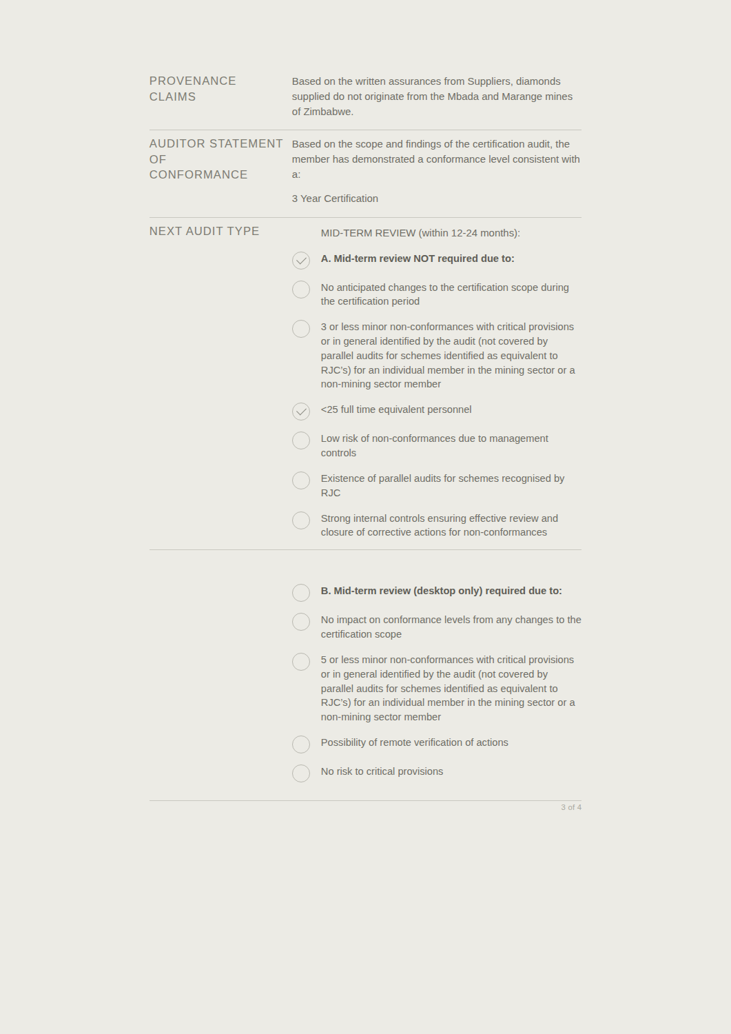| Provenance Claims | Based on the written assurances from Suppliers, diamonds supplied do not originate from the Mbada and Marange mines of Zimbabwe. |
| Auditor Statement of Conformance | Based on the scope and findings of the certification audit, the member has demonstrated a conformance level consistent with a: 3 Year Certification |
| Next Audit Type | MID-TERM REVIEW (within 12-24 months): / / A. Mid-term review NOT required due to: / / / No anticipated changes to the certification scope during the certification period / / / 3 or less minor non-conformances with critical provisions or in general identified by the audit (not covered by parallel audits for schemes identified as equivalent to RJC’s) for an individual member in the mining sector or a non-mining sector member / / / <25 full time equivalent personnel / / / Low risk of non-conformances due to management controls / / / Existence of parallel audits for schemes recognised by RJC / / / Strong internal controls ensuring effective review and closure of corrective actions for non-conformances / |
| | / / B. Mid-term review (desktop only) required due to: / / / No impact on conformance levels from any changes to the certification scope / / / 5 or less minor non-conformances with critical provisions or in general identified by the audit (not covered by parallel audits for schemes identified as equivalent to RJC’s) for an individual member in the mining sector or a non-mining sector member / / / Possibility of remote verification of actions / / / No risk to critical provisions / |
3 of 4